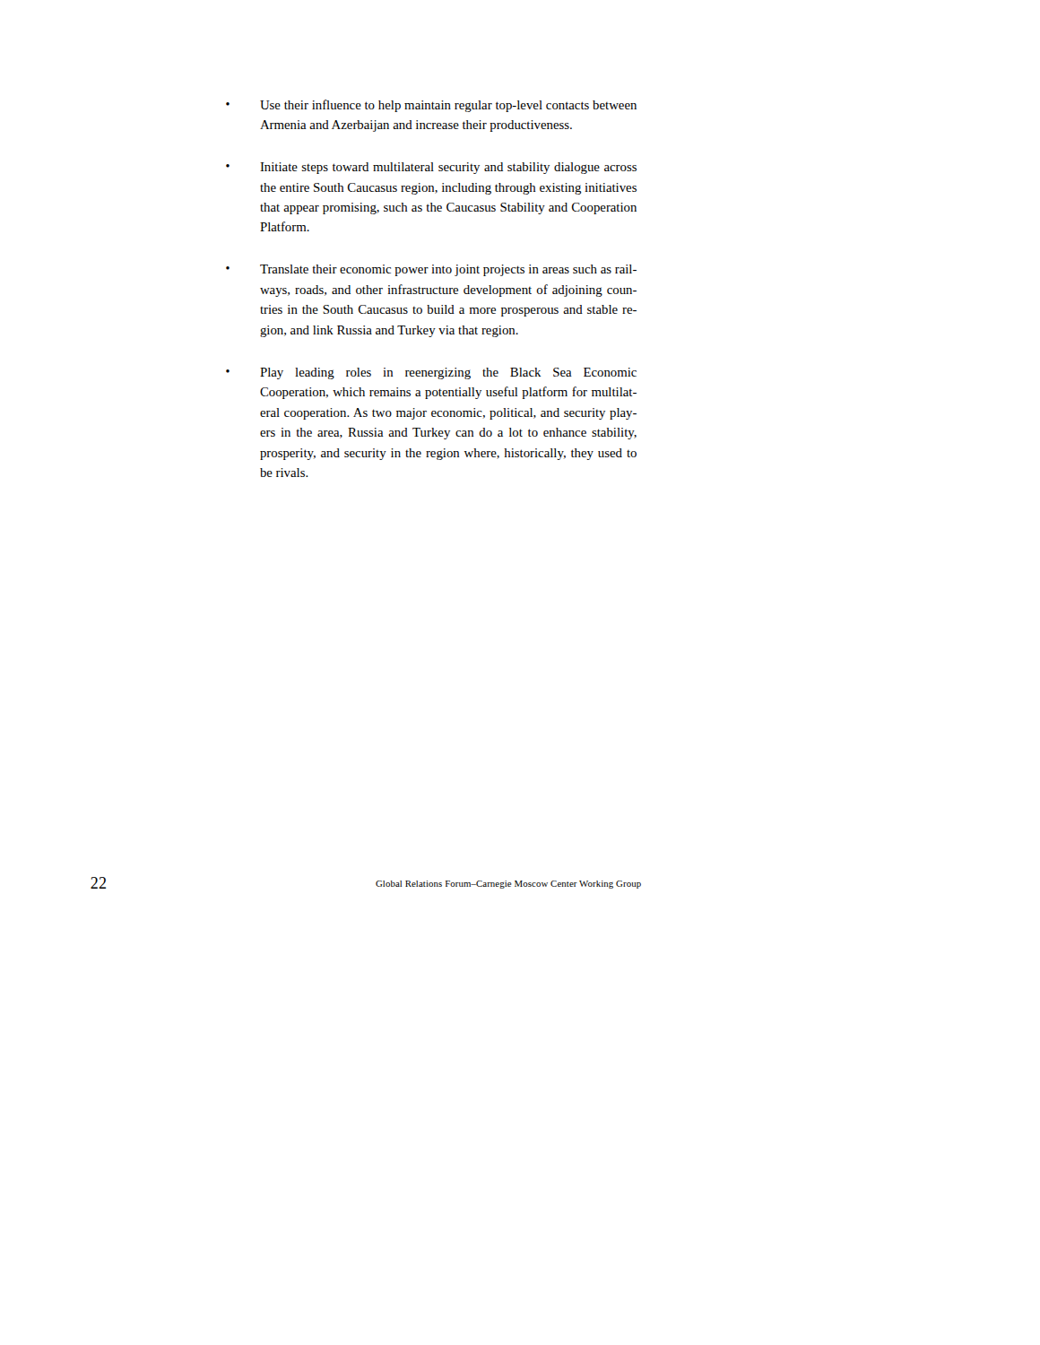Use their influence to help maintain regular top-level contacts between Armenia and Azerbaijan and increase their productiveness.
Initiate steps toward multilateral security and stability dialogue across the entire South Caucasus region, including through existing initiatives that appear promising, such as the Caucasus Stability and Cooperation Platform.
Translate their economic power into joint projects in areas such as railways, roads, and other infrastructure development of adjoining countries in the South Caucasus to build a more prosperous and stable region, and link Russia and Turkey via that region.
Play leading roles in reenergizing the Black Sea Economic Cooperation, which remains a potentially useful platform for multilateral cooperation. As two major economic, political, and security players in the area, Russia and Turkey can do a lot to enhance stability, prosperity, and security in the region where, historically, they used to be rivals.
22
Global Relations Forum–Carnegie Moscow Center Working Group